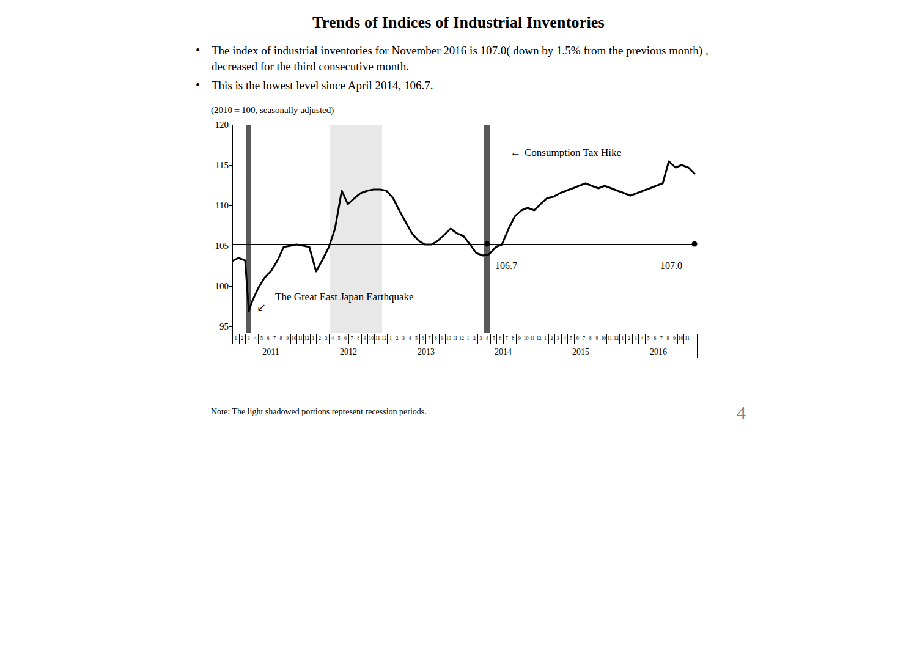Trends of Indices of Industrial Inventories
The index of industrial inventories for November 2016 is 107.0( down by 1.5% from the previous month) , decreased for the third consecutive month.
This is the lowest level since April 2014, 106.7.
(2010＝100, seasonally adjusted)
120 115 110 105 100 95
106.7
107.0
←Consumption Tax Hike
The Great East Japan Earthquake
↙
1234567891011121234567891011121234567891011121234567891011121234567891011121234567891011
2011 2012 2013 2014 2015 2016
Note: The light shadowed portions represent recession periods.
4